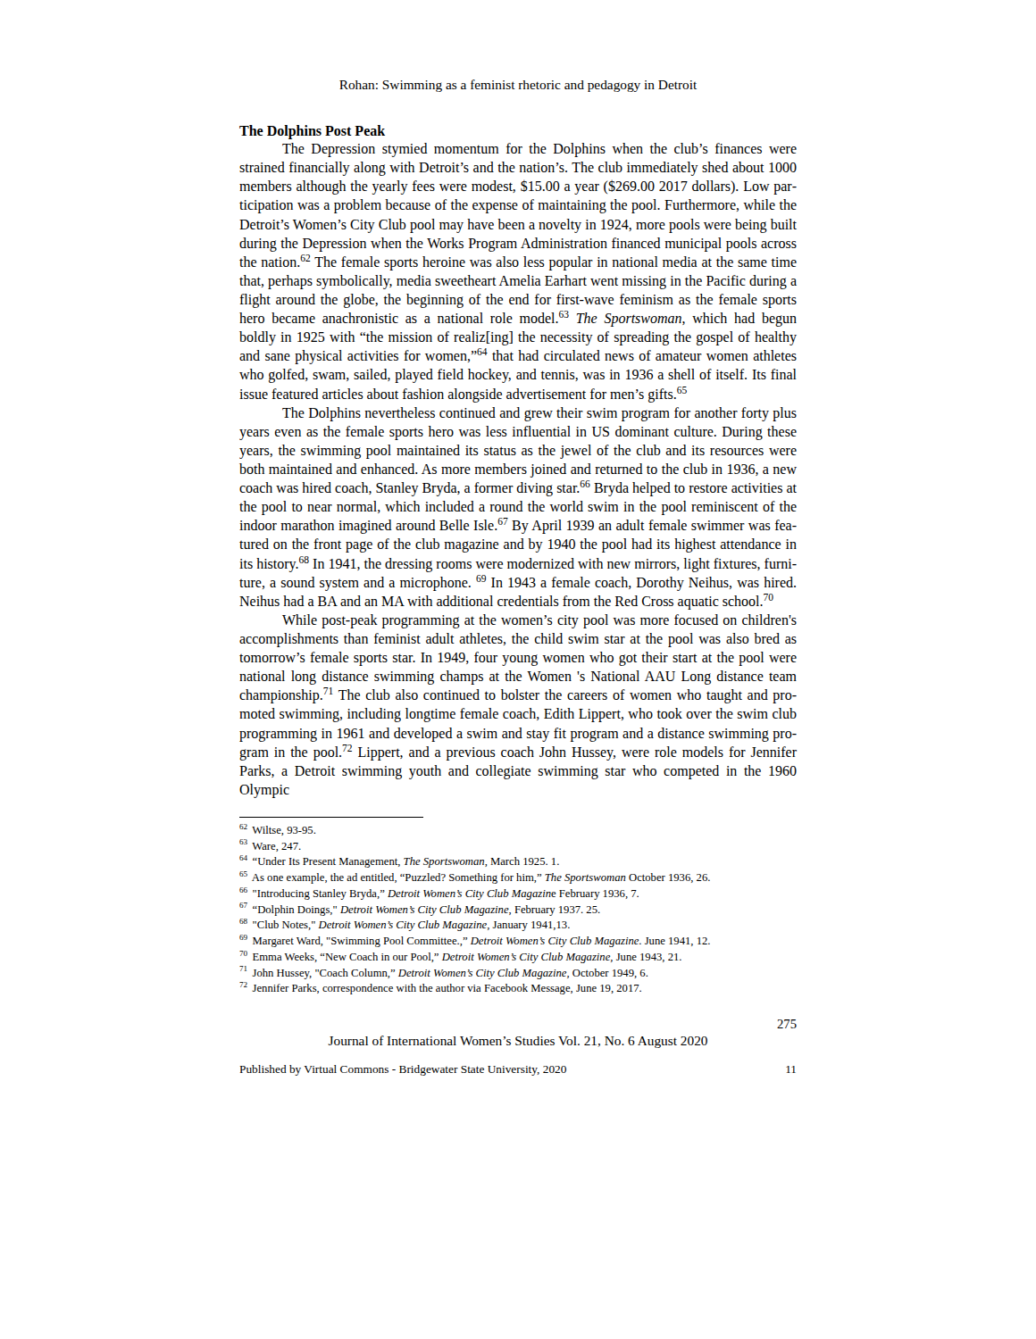Rohan: Swimming as a feminist rhetoric and pedagogy in Detroit
The Dolphins Post Peak
The Depression stymied momentum for the Dolphins when the club’s finances were strained financially along with Detroit’s and the nation’s. The club immediately shed about 1000 members although the yearly fees were modest, $15.00 a year ($269.00 2017 dollars). Low participation was a problem because of the expense of maintaining the pool. Furthermore, while the Detroit’s Women’s City Club pool may have been a novelty in 1924, more pools were being built during the Depression when the Works Program Administration financed municipal pools across the nation.62 The female sports heroine was also less popular in national media at the same time that, perhaps symbolically, media sweetheart Amelia Earhart went missing in the Pacific during a flight around the globe, the beginning of the end for first-wave feminism as the female sports hero became anachronistic as a national role model.63 The Sportswoman, which had begun boldly in 1925 with “the mission of realiz[ing] the necessity of spreading the gospel of healthy and sane physical activities for women,”64 that had circulated news of amateur women athletes who golfed, swam, sailed, played field hockey, and tennis, was in 1936 a shell of itself. Its final issue featured articles about fashion alongside advertisement for men’s gifts.65
The Dolphins nevertheless continued and grew their swim program for another forty plus years even as the female sports hero was less influential in US dominant culture. During these years, the swimming pool maintained its status as the jewel of the club and its resources were both maintained and enhanced. As more members joined and returned to the club in 1936, a new coach was hired coach, Stanley Bryda, a former diving star.66 Bryda helped to restore activities at the pool to near normal, which included a round the world swim in the pool reminiscent of the indoor marathon imagined around Belle Isle.67 By April 1939 an adult female swimmer was featured on the front page of the club magazine and by 1940 the pool had its highest attendance in its history.68 In 1941, the dressing rooms were modernized with new mirrors, light fixtures, furniture, a sound system and a microphone. 69 In 1943 a female coach, Dorothy Neihus, was hired. Neihus had a BA and an MA with additional credentials from the Red Cross aquatic school.70
While post-peak programming at the women’s city pool was more focused on children's accomplishments than feminist adult athletes, the child swim star at the pool was also bred as tomorrow’s female sports star. In 1949, four young women who got their start at the pool were national long distance swimming champs at the Women 's National AAU Long distance team championship.71 The club also continued to bolster the careers of women who taught and promoted swimming, including longtime female coach, Edith Lippert, who took over the swim club programming in 1961 and developed a swim and stay fit program and a distance swimming program in the pool.72 Lippert, and a previous coach John Hussey, were role models for Jennifer Parks, a Detroit swimming youth and collegiate swimming star who competed in the 1960 Olympic
62 Wiltse, 93-95.
63 Ware, 247.
64 “Under Its Present Management, The Sportswoman, March 1925. 1.
65 As one example, the ad entitled, “Puzzled? Something for him,” The Sportswoman October 1936, 26.
66 "Introducing Stanley Bryda,” Detroit Women’s City Club Magazine February 1936, 7.
67 “Dolphin Doings," Detroit Women’s City Club Magazine, February 1937. 25.
68 "Club Notes," Detroit Women’s City Club Magazine, January 1941,13.
69 Margaret Ward, "Swimming Pool Committee.,” Detroit Women’s City Club Magazine. June 1941, 12.
70 Emma Weeks, “New Coach in our Pool,” Detroit Women’s City Club Magazine, June 1943, 21.
71 John Hussey, "Coach Column,” Detroit Women’s City Club Magazine, October 1949, 6.
72 Jennifer Parks, correspondence with the author via Facebook Message, June 19, 2017.
275
Journal of International Women’s Studies Vol. 21, No. 6 August 2020
Published by Virtual Commons - Bridgewater State University, 2020 11